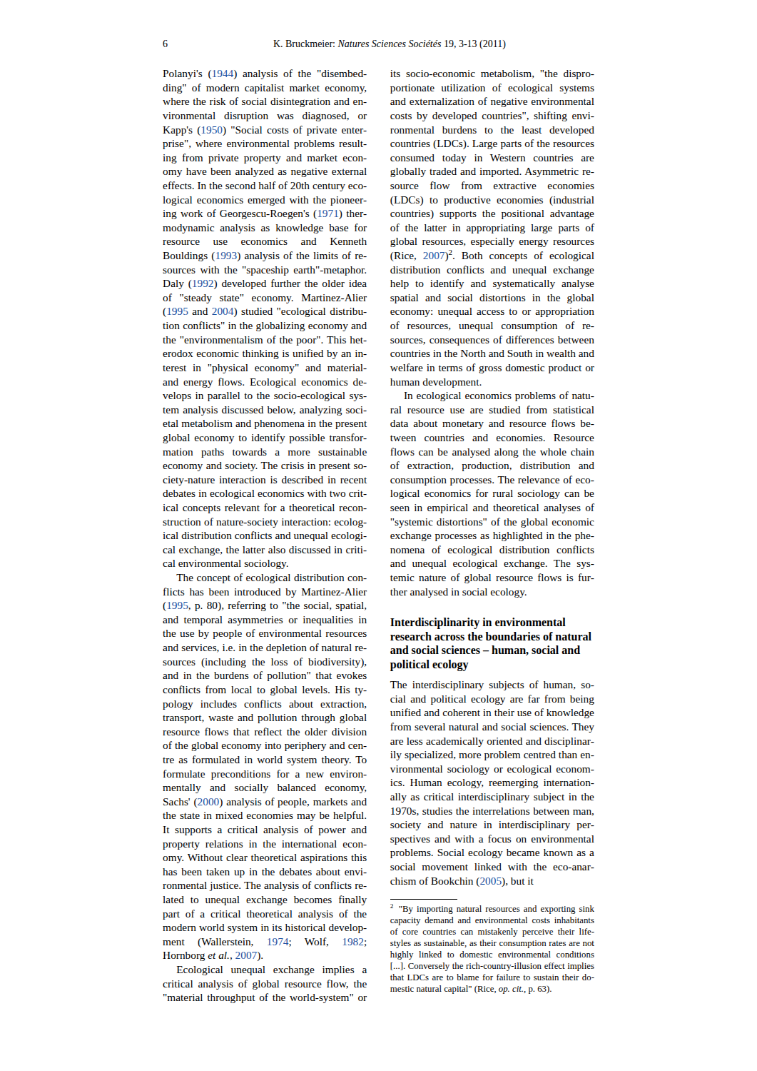6
K. Bruckmeier: Natures Sciences Sociétés 19, 3-13 (2011)
Polanyi's (1944) analysis of the "disembedding" of modern capitalist market economy, where the risk of social disintegration and environmental disruption was diagnosed, or Kapp's (1950) "Social costs of private enterprise", where environmental problems resulting from private property and market economy have been analyzed as negative external effects. In the second half of 20th century ecological economics emerged with the pioneering work of Georgescu-Roegen's (1971) thermodynamic analysis as knowledge base for resource use economics and Kenneth Bouldings (1993) analysis of the limits of resources with the "spaceship earth"-metaphor. Daly (1992) developed further the older idea of "steady state" economy. Martinez-Alier (1995 and 2004) studied "ecological distribution conflicts" in the globalizing economy and the "environmentalism of the poor". This heterodox economic thinking is unified by an interest in "physical economy" and material- and energy flows. Ecological economics develops in parallel to the socio-ecological system analysis discussed below, analyzing societal metabolism and phenomena in the present global economy to identify possible transformation paths towards a more sustainable economy and society. The crisis in present society-nature interaction is described in recent debates in ecological economics with two critical concepts relevant for a theoretical reconstruction of nature-society interaction: ecological distribution conflicts and unequal ecological exchange, the latter also discussed in critical environmental sociology.
The concept of ecological distribution conflicts has been introduced by Martinez-Alier (1995, p. 80), referring to "the social, spatial, and temporal asymmetries or inequalities in the use by people of environmental resources and services, i.e. in the depletion of natural resources (including the loss of biodiversity), and in the burdens of pollution" that evokes conflicts from local to global levels. His typology includes conflicts about extraction, transport, waste and pollution through global resource flows that reflect the older division of the global economy into periphery and centre as formulated in world system theory. To formulate preconditions for a new environmentally and socially balanced economy, Sachs' (2000) analysis of people, markets and the state in mixed economies may be helpful. It supports a critical analysis of power and property relations in the international economy. Without clear theoretical aspirations this has been taken up in the debates about environmental justice. The analysis of conflicts related to unequal exchange becomes finally part of a critical theoretical analysis of the modern world system in its historical development (Wallerstein, 1974; Wolf, 1982; Hornborg et al., 2007).
Ecological unequal exchange implies a critical analysis of global resource flow, the "material throughput of the world-system" or its socio-economic metabolism, "the disproportionate utilization of ecological systems and externalization of negative environmental costs by developed countries", shifting environmental burdens to the least developed countries (LDCs). Large parts of the resources consumed today in Western countries are globally traded and imported. Asymmetric resource flow from extractive economies (LDCs) to productive economies (industrial countries) supports the positional advantage of the latter in appropriating large parts of global resources, especially energy resources (Rice, 2007)2. Both concepts of ecological distribution conflicts and unequal exchange help to identify and systematically analyse spatial and social distortions in the global economy: unequal access to or appropriation of resources, unequal consumption of resources, consequences of differences between countries in the North and South in wealth and welfare in terms of gross domestic product or human development.
In ecological economics problems of natural resource use are studied from statistical data about monetary and resource flows between countries and economies. Resource flows can be analysed along the whole chain of extraction, production, distribution and consumption processes. The relevance of ecological economics for rural sociology can be seen in empirical and theoretical analyses of "systemic distortions" of the global economic exchange processes as highlighted in the phenomena of ecological distribution conflicts and unequal ecological exchange. The systemic nature of global resource flows is further analysed in social ecology.
Interdisciplinarity in environmental research across the boundaries of natural and social sciences – human, social and political ecology
The interdisciplinary subjects of human, social and political ecology are far from being unified and coherent in their use of knowledge from several natural and social sciences. They are less academically oriented and disciplinarily specialized, more problem centred than environmental sociology or ecological economics. Human ecology, reemerging internationally as critical interdisciplinary subject in the 1970s, studies the interrelations between man, society and nature in interdisciplinary perspectives and with a focus on environmental problems. Social ecology became known as a social movement linked with the eco-anarchism of Bookchin (2005), but it
2 "By importing natural resources and exporting sink capacity demand and environmental costs inhabitants of core countries can mistakenly perceive their lifestyles as sustainable, as their consumption rates are not highly linked to domestic environmental conditions [...]. Conversely the rich-country-illusion effect implies that LDCs are to blame for failure to sustain their domestic natural capital" (Rice, op. cit., p. 63).